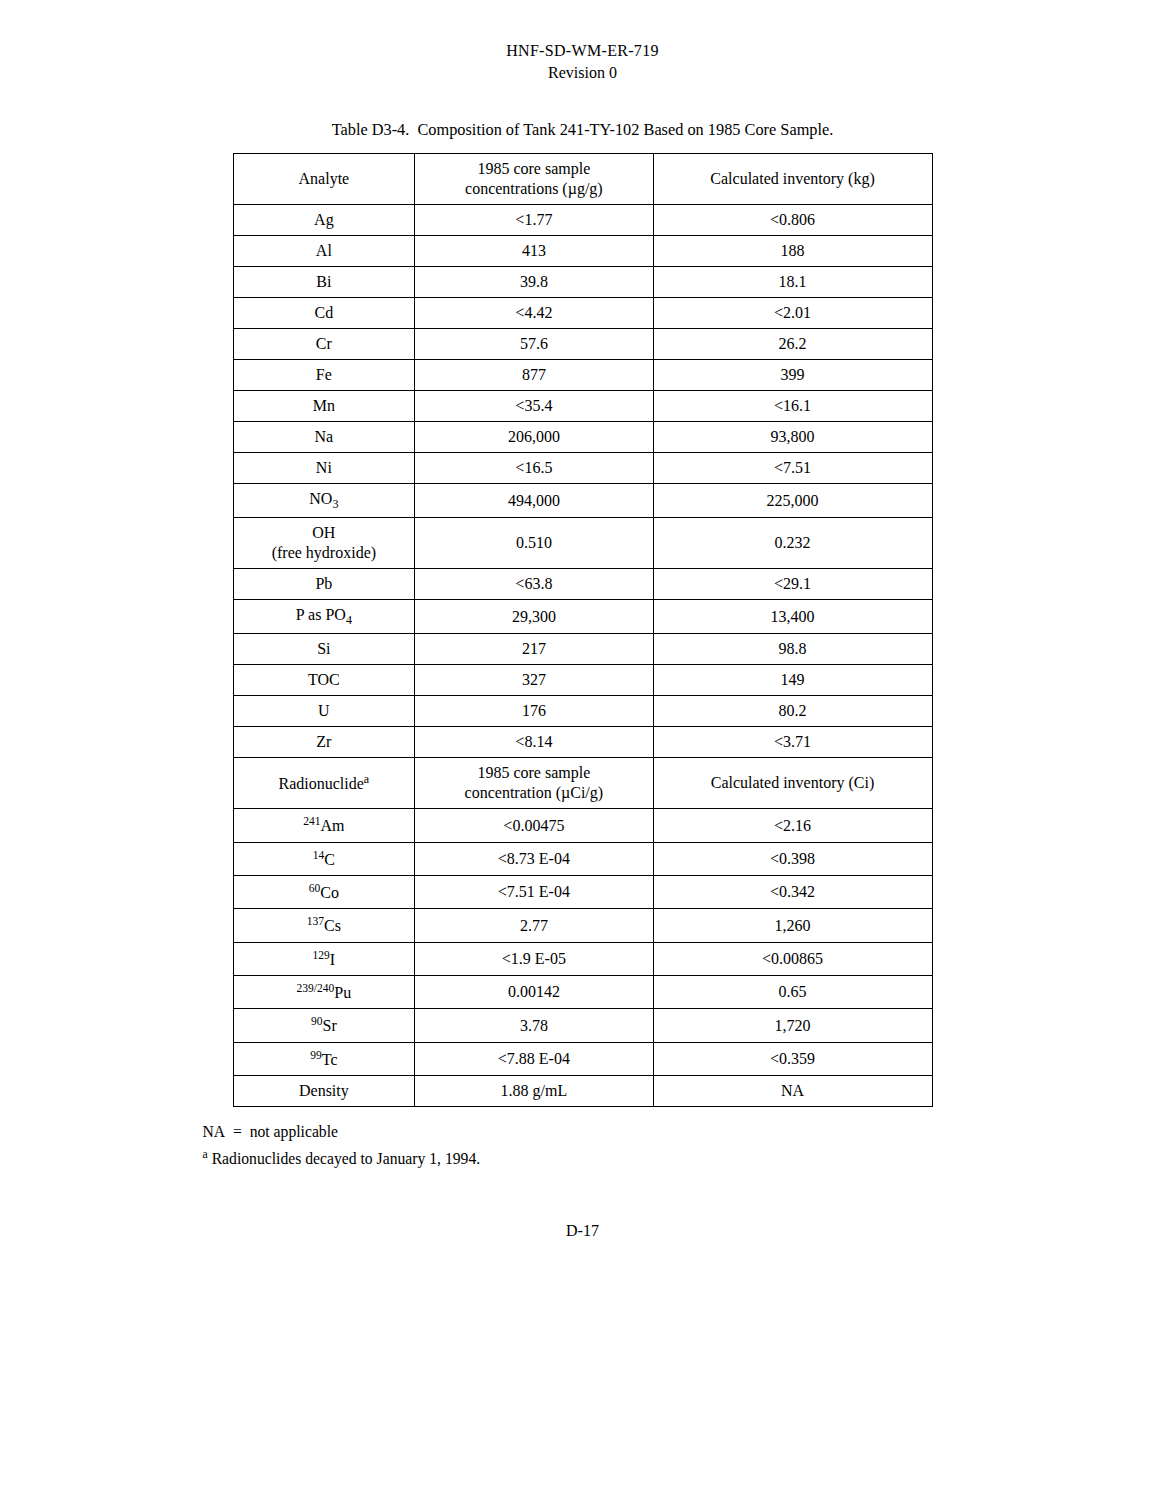HNF-SD-WM-ER-719
Revision 0
Table D3-4. Composition of Tank 241-TY-102 Based on 1985 Core Sample.
| Analyte | 1985 core sample concentrations (µg/g) | Calculated inventory (kg) |
| --- | --- | --- |
| Ag | <1.77 | <0.806 |
| Al | 413 | 188 |
| Bi | 39.8 | 18.1 |
| Cd | <4.42 | <2.01 |
| Cr | 57.6 | 26.2 |
| Fe | 877 | 399 |
| Mn | <35.4 | <16.1 |
| Na | 206,000 | 93,800 |
| Ni | <16.5 | <7.51 |
| NO 3 | 494,000 | 225,000 |
| OH (free hydroxide) | 0.510 | 0.232 |
| Pb | <63.8 | <29.1 |
| P as PO 4 | 29,300 | 13,400 |
| Si | 217 | 98.8 |
| TOC | 327 | 149 |
| U | 176 | 80.2 |
| Zr | <8.14 | <3.71 |
| Radionuclide a | 1985 core sample concentration (µCi/g) | Calculated inventory (Ci) |
| 241 Am | <0.00475 | <2.16 |
| 14 C | <8.73 E-04 | <0.398 |
| 60 Co | <7.51 E-04 | <0.342 |
| 137 Cs | 2.77 | 1,260 |
| 129 I | <1.9 E-05 | <0.00865 |
| 239/240 Pu | 0.00142 | 0.65 |
| 90 Sr | 3.78 | 1,720 |
| 99 Tc | <7.88 E-04 | <0.359 |
| Density | 1.88 g/mL | NA |
NA = not applicable
a Radionuclides decayed to January 1, 1994.
D-17